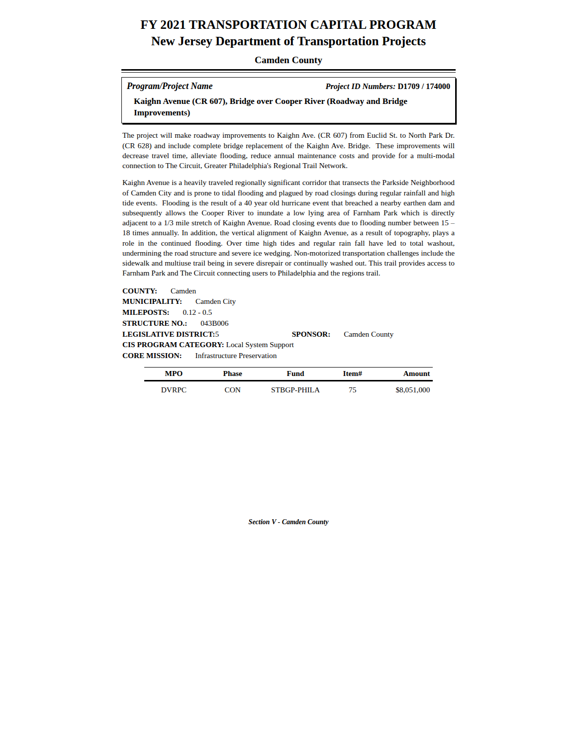FY 2021 TRANSPORTATION CAPITAL PROGRAM
New Jersey Department of Transportation Projects
Camden County
Program/Project Name Project ID Numbers: D1709 / 174000
Kaighn Avenue (CR 607), Bridge over Cooper River (Roadway and Bridge Improvements)
The project will make roadway improvements to Kaighn Ave. (CR 607) from Euclid St. to North Park Dr. (CR 628) and include complete bridge replacement of the Kaighn Ave. Bridge. These improvements will decrease travel time, alleviate flooding, reduce annual maintenance costs and provide for a multi-modal connection to The Circuit, Greater Philadelphia's Regional Trail Network.
Kaighn Avenue is a heavily traveled regionally significant corridor that transects the Parkside Neighborhood of Camden City and is prone to tidal flooding and plagued by road closings during regular rainfall and high tide events. Flooding is the result of a 40 year old hurricane event that breached a nearby earthen dam and subsequently allows the Cooper River to inundate a low lying area of Farnham Park which is directly adjacent to a 1/3 mile stretch of Kaighn Avenue. Road closing events due to flooding number between 15 – 18 times annually. In addition, the vertical alignment of Kaighn Avenue, as a result of topography, plays a role in the continued flooding. Over time high tides and regular rain fall have led to total washout, undermining the road structure and severe ice wedging. Non-motorized transportation challenges include the sidewalk and multiuse trail being in severe disrepair or continually washed out. This trail provides access to Farnham Park and The Circuit connecting users to Philadelphia and the regions trail.
COUNTY: Camden
MUNICIPALITY: Camden City
MILEPOSTS: 0.12 - 0.5
STRUCTURE NO.: 043B006
LEGISLATIVE DISTRICT: 5 SPONSOR: Camden County
CIS PROGRAM CATEGORY: Local System Support
CORE MISSION: Infrastructure Preservation
| MPO | Phase | Fund | Item# | Amount |
| --- | --- | --- | --- | --- |
| DVRPC | CON | STBGP-PHILA | 75 | $8,051,000 |
Section V - Camden County